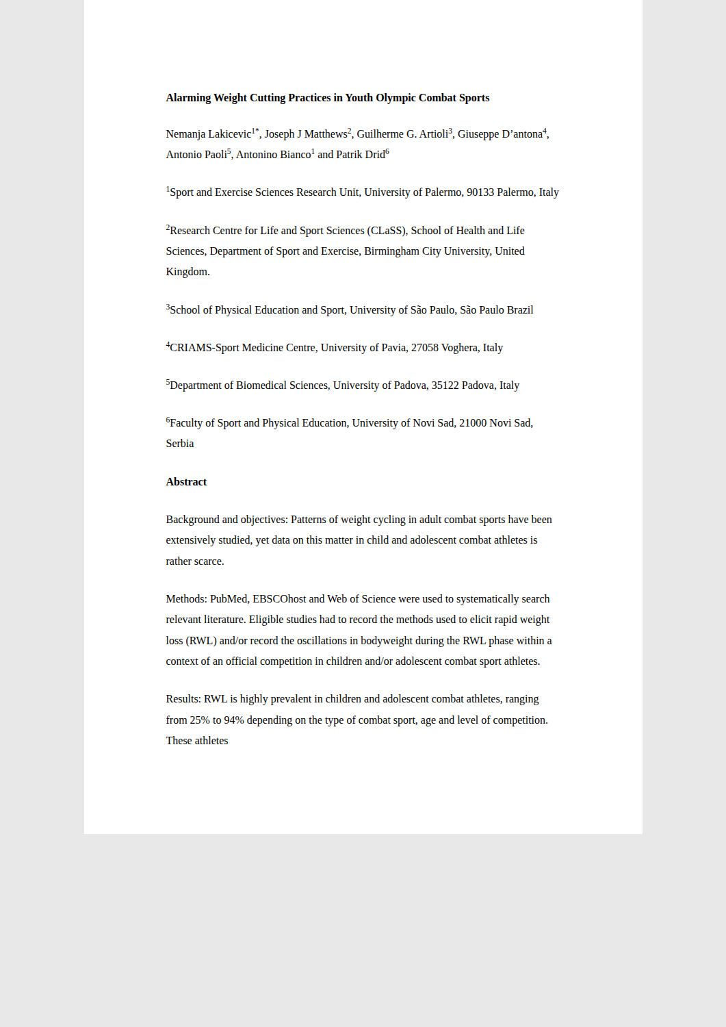Alarming Weight Cutting Practices in Youth Olympic Combat Sports
Nemanja Lakicevic1*, Joseph J Matthews2, Guilherme G. Artioli3, Giuseppe D’antona4, Antonio Paoli5, Antonino Bianco1 and Patrik Drid6
1Sport and Exercise Sciences Research Unit, University of Palermo, 90133 Palermo, Italy
2Research Centre for Life and Sport Sciences (CLaSS), School of Health and Life Sciences, Department of Sport and Exercise, Birmingham City University, United Kingdom.
3School of Physical Education and Sport, University of São Paulo, São Paulo Brazil
4CRIAMS-Sport Medicine Centre, University of Pavia, 27058 Voghera, Italy
5Department of Biomedical Sciences, University of Padova, 35122 Padova, Italy
6Faculty of Sport and Physical Education, University of Novi Sad, 21000 Novi Sad, Serbia
Abstract
Background and objectives: Patterns of weight cycling in adult combat sports have been extensively studied, yet data on this matter in child and adolescent combat athletes is rather scarce.
Methods: PubMed, EBSCOhost and Web of Science were used to systematically search relevant literature. Eligible studies had to record the methods used to elicit rapid weight loss (RWL) and/or record the oscillations in bodyweight during the RWL phase within a context of an official competition in children and/or adolescent combat sport athletes.
Results: RWL is highly prevalent in children and adolescent combat athletes, ranging from 25% to 94% depending on the type of combat sport, age and level of competition. These athletes